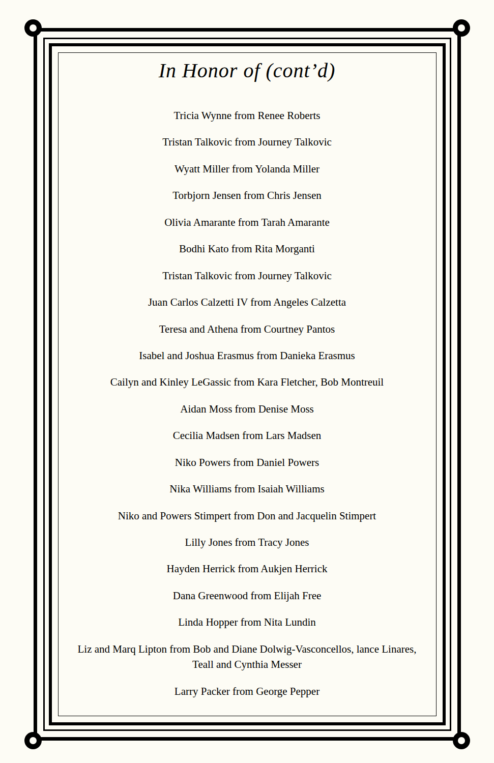In Honor of (cont’d)
Tricia Wynne from Renee Roberts
Tristan Talkovic from Journey Talkovic
Wyatt Miller from Yolanda Miller
Torbjorn Jensen from Chris Jensen
Olivia Amarante from Tarah Amarante
Bodhi Kato from Rita Morganti
Tristan Talkovic from Journey Talkovic
Juan Carlos Calzetti IV from Angeles Calzetta
Teresa and Athena from Courtney Pantos
Isabel and Joshua Erasmus from Danieka Erasmus
Cailyn and Kinley LeGassic from Kara Fletcher, Bob Montreuil
Aidan Moss from Denise Moss
Cecilia Madsen from Lars Madsen
Niko Powers from Daniel Powers
Nika Williams from Isaiah Williams
Niko and Powers Stimpert from Don and Jacquelin Stimpert
Lilly Jones from Tracy Jones
Hayden Herrick from Aukjen Herrick
Dana Greenwood from Elijah Free
Linda Hopper from Nita Lundin
Liz and Marq Lipton from Bob and Diane Dolwig-Vasconcellos, lance Linares, Teall and Cynthia Messer
Larry Packer from George Pepper